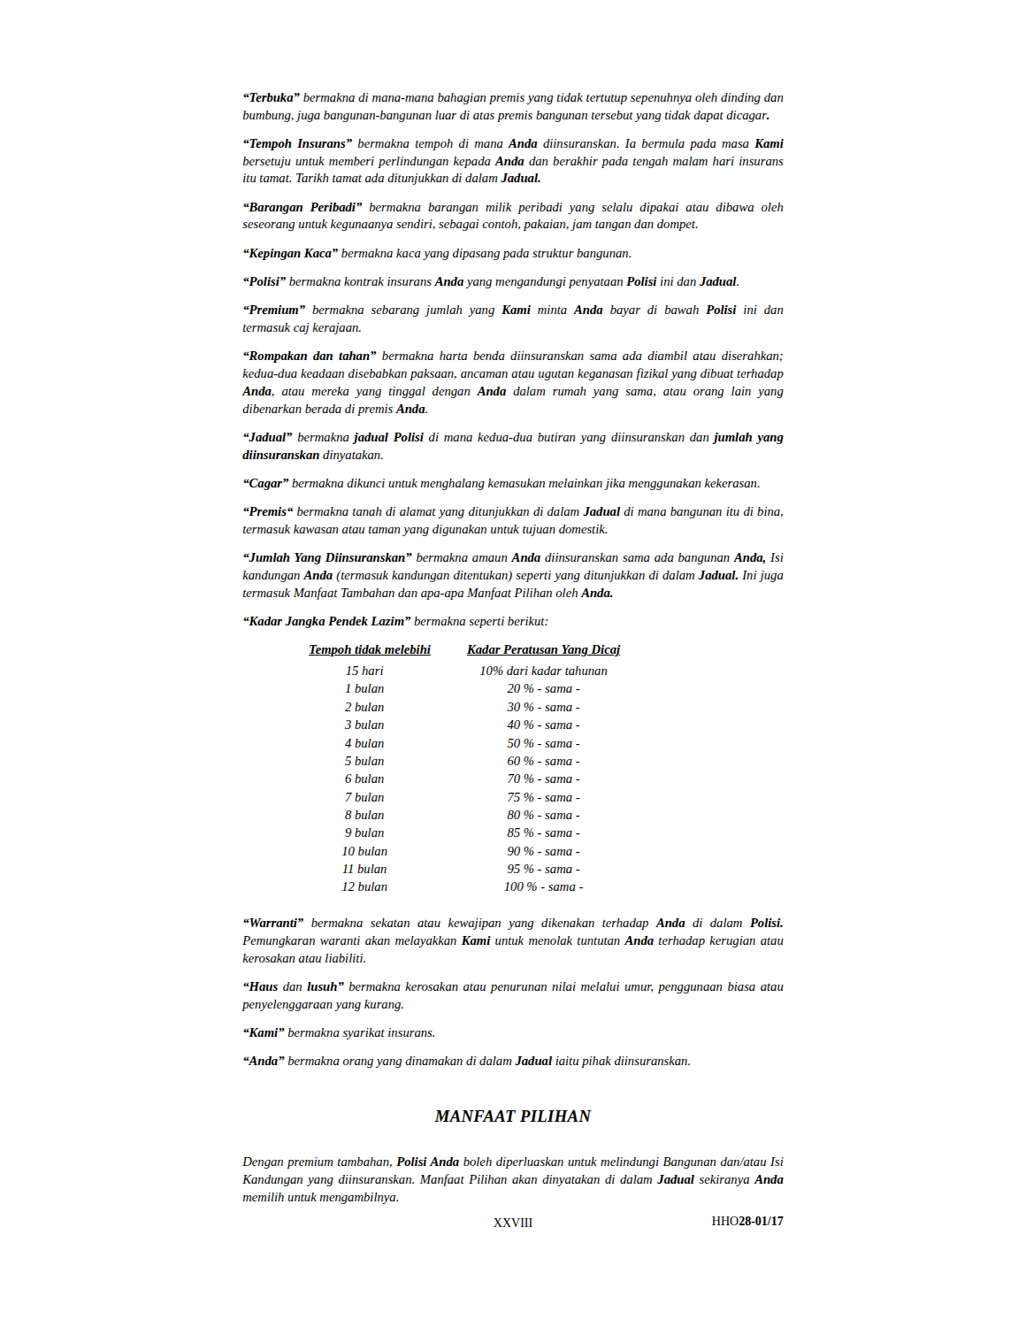“Terbuka” bermakna di mana-mana bahagian premis yang tidak tertutup sepenuhnya oleh dinding dan bumbung, juga bangunan-bangunan luar di atas premis bangunan tersebut yang tidak dapat dicagar.
“Tempoh Insurans” bermakna tempoh di mana Anda diinsuranskan. Ia bermula pada masa Kami bersetuju untuk memberi perlindungan kepada Anda dan berakhir pada tengah malam hari insurans itu tamat. Tarikh tamat ada ditunjukkan di dalam Jadual.
“Barangan Peribadi” bermakna barangan milik peribadi yang selalu dipakai atau dibawa oleh seseorang untuk kegunaanya sendiri, sebagai contoh, pakaian, jam tangan dan dompet.
“Kepingan Kaca” bermakna kaca yang dipasang pada struktur bangunan.
“Polisi” bermakna kontrak insurans Anda yang mengandungi penyataan Polisi ini dan Jadual.
“Premium” bermakna sebarang jumlah yang Kami minta Anda bayar di bawah Polisi ini dan termasuk caj kerajaan.
“Rompakan dan tahan” bermakna harta benda diinsuranskan sama ada diambil atau diserahkan; kedua-dua keadaan disebabkan paksaan, ancaman atau ugutan keganasan fizikal yang dibuat terhadap Anda, atau mereka yang tinggal dengan Anda dalam rumah yang sama, atau orang lain yang dibenarkan berada di premis Anda.
“Jadual” bermakna jadual Polisi di mana kedua-dua butiran yang diinsuranskan dan jumlah yang diinsuranskan dinyatakan.
“Cagar” bermakna dikunci untuk menghalang kemasukan melainkan jika menggunakan kekerasan.
“Premis“ bermakna tanah di alamat yang ditunjukkan di dalam Jadual di mana bangunan itu di bina, termasuk kawasan atau taman yang digunakan untuk tujuan domestik.
“Jumlah Yang Diinsuranskan” bermakna amaun Anda diinsuranskan sama ada bangunan Anda, Isi kandungan Anda (termasuk kandungan ditentukan) seperti yang ditunjukkan di dalam Jadual. Ini juga termasuk Manfaat Tambahan dan apa-apa Manfaat Pilihan oleh Anda.
“Kadar Jangka Pendek Lazim” bermakna seperti berikut:
| Tempoh tidak melebihi | Kadar Peratusan Yang Dicaj |
| --- | --- |
| 15 hari | 10% dari kadar tahunan |
| 1 bulan | 20 % - sama - |
| 2 bulan | 30 % - sama - |
| 3 bulan | 40 % - sama - |
| 4 bulan | 50 % - sama - |
| 5 bulan | 60 % - sama - |
| 6 bulan | 70 % - sama - |
| 7 bulan | 75 % - sama - |
| 8 bulan | 80 % - sama - |
| 9 bulan | 85 % - sama - |
| 10 bulan | 90 % - sama - |
| 11 bulan | 95 % - sama - |
| 12 bulan | 100 % - sama - |
“Warranti” bermakna sekatan atau kewajipan yang dikenakan terhadap Anda di dalam Polisi. Pemungkaran waranti akan melayakkan Kami untuk menolak tuntutan Anda terhadap kerugian atau kerosakan atau liabiliti.
“Haus dan lusuh” bermakna kerosakan atau penurunan nilai melalui umur, penggunaan biasa atau penyelenggaraan yang kurang.
“Kami” bermakna syarikat insurans.
“Anda” bermakna orang yang dinamakan di dalam Jadual iaitu pihak diinsuranskan.
MANFAAT PILIHAN
Dengan premium tambahan, Polisi Anda boleh diperluaskan untuk melindungi Bangunan dan/atau Isi Kandungan yang diinsuranskan. Manfaat Pilihan akan dinyatakan di dalam Jadual sekiranya Anda memilih untuk mengambilnya.
XXVIII HHO28-01/17